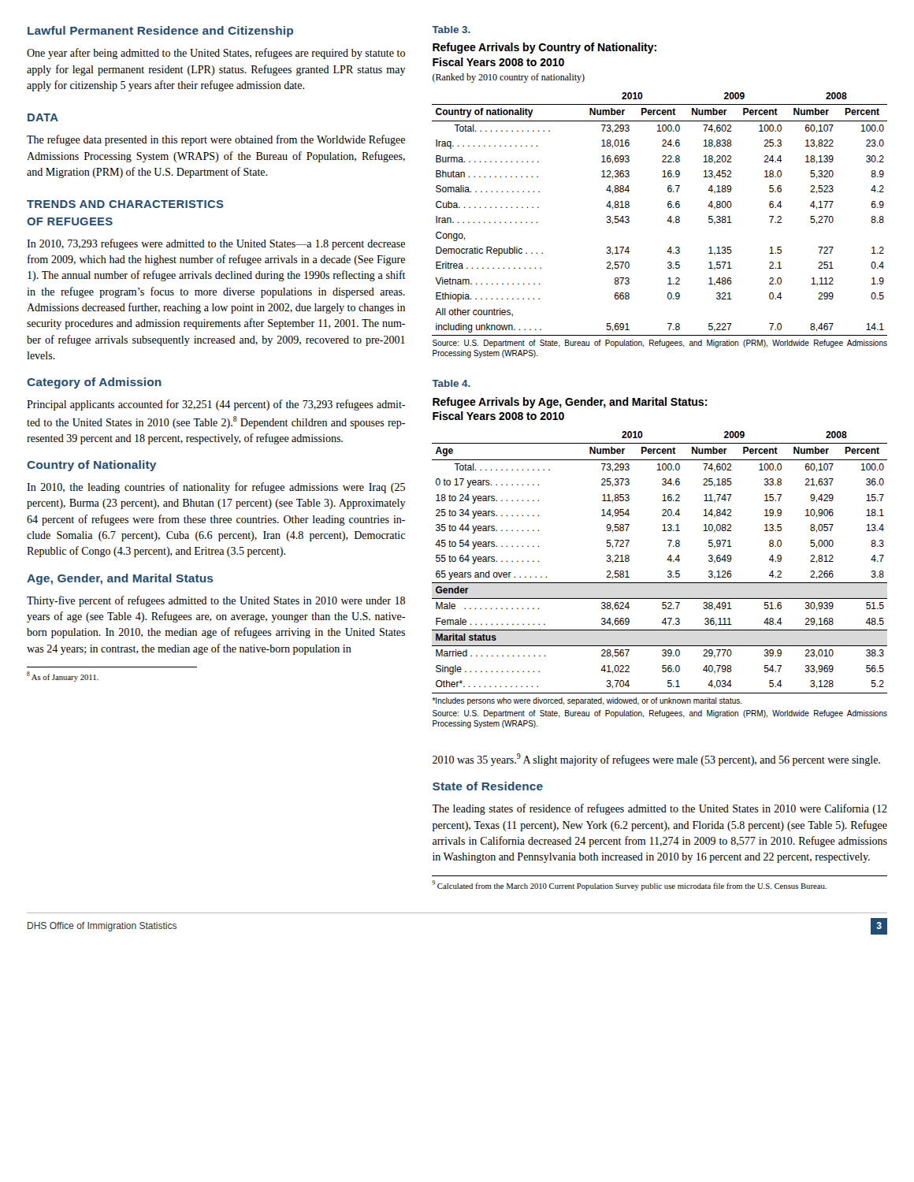Lawful Permanent Residence and Citizenship
One year after being admitted to the United States, refugees are required by statute to apply for legal permanent resident (LPR) status. Refugees granted LPR status may apply for citizenship 5 years after their refugee admission date.
DATA
The refugee data presented in this report were obtained from the Worldwide Refugee Admissions Processing System (WRAPS) of the Bureau of Population, Refugees, and Migration (PRM) of the U.S. Department of State.
TRENDS AND CHARACTERISTICS
OF REFUGEES
In 2010, 73,293 refugees were admitted to the United States—a 1.8 percent decrease from 2009, which had the highest number of refugee arrivals in a decade (See Figure 1). The annual number of refugee arrivals declined during the 1990s reflecting a shift in the refugee program’s focus to more diverse populations in dispersed areas. Admissions decreased further, reaching a low point in 2002, due largely to changes in security procedures and admission requirements after September 11, 2001. The number of refugee arrivals subsequently increased and, by 2009, recovered to pre-2001 levels.
Category of Admission
Principal applicants accounted for 32,251 (44 percent) of the 73,293 refugees admitted to the United States in 2010 (see Table 2).8 Dependent children and spouses represented 39 percent and 18 percent, respectively, of refugee admissions.
Country of Nationality
In 2010, the leading countries of nationality for refugee admissions were Iraq (25 percent), Burma (23 percent), and Bhutan (17 percent) (see Table 3). Approximately 64 percent of refugees were from these three countries. Other leading countries include Somalia (6.7 percent), Cuba (6.6 percent), Iran (4.8 percent), Democratic Republic of Congo (4.3 percent), and Eritrea (3.5 percent).
Age, Gender, and Marital Status
Thirty-five percent of refugees admitted to the United States in 2010 were under 18 years of age (see Table 4). Refugees are, on average, younger than the U.S. native-born population. In 2010, the median age of refugees arriving in the United States was 24 years; in contrast, the median age of the native-born population in
8 As of January 2011.
Table 3.
Refugee Arrivals by Country of Nationality:
Fiscal Years 2008 to 2010
(Ranked by 2010 country of nationality)
| | 2010 | 2009 | 2008 |
| --- | --- | --- | --- |
| Country of nationality | Number | Percent | Number | Percent | Number | Percent |
| Total. . . . . . . . . . . . . . . | 73,293 | 100.0 | 74,602 | 100.0 | 60,107 | 100.0 |
| Iraq. . . . . . . . . . . . . . . . . | 18,016 | 24.6 | 18,838 | 25.3 | 13,822 | 23.0 |
| Burma. . . . . . . . . . . . . . . | 16,693 | 22.8 | 18,202 | 24.4 | 18,139 | 30.2 |
| Bhutan . . . . . . . . . . . . . . | 12,363 | 16.9 | 13,452 | 18.0 | 5,320 | 8.9 |
| Somalia. . . . . . . . . . . . . . | 4,884 | 6.7 | 4,189 | 5.6 | 2,523 | 4.2 |
| Cuba. . . . . . . . . . . . . . . . | 4,818 | 6.6 | 4,800 | 6.4 | 4,177 | 6.9 |
| Iran. . . . . . . . . . . . . . . . . | 3,543 | 4.8 | 5,381 | 7.2 | 5,270 | 8.8 |
| Congo, | | | | | | |
| Democratic Republic . . . . | 3,174 | 4.3 | 1,135 | 1.5 | 727 | 1.2 |
| Eritrea . . . . . . . . . . . . . . . | 2,570 | 3.5 | 1,571 | 2.1 | 251 | 0.4 |
| Vietnam. . . . . . . . . . . . . . | 873 | 1.2 | 1,486 | 2.0 | 1,112 | 1.9 |
| Ethiopia. . . . . . . . . . . . . . | 668 | 0.9 | 321 | 0.4 | 299 | 0.5 |
| All other countries, | | | | | | |
| including unknown. . . . . . | 5,691 | 7.8 | 5,227 | 7.0 | 8,467 | 14.1 |
Source: U.S. Department of State, Bureau of Population, Refugees, and Migration (PRM), Worldwide Refugee Admissions Processing System (WRAPS).
Table 4.
Refugee Arrivals by Age, Gender, and Marital Status:
Fiscal Years 2008 to 2010
| | 2010 | 2009 | 2008 |
| --- | --- | --- | --- |
| Age | Number | Percent | Number | Percent | Number | Percent |
| Total. . . . . . . . . . . . . . . | 73,293 | 100.0 | 74,602 | 100.0 | 60,107 | 100.0 |
| 0 to 17 years. . . . . . . . . . | 25,373 | 34.6 | 25,185 | 33.8 | 21,637 | 36.0 |
| 18 to 24 years. . . . . . . . . | 11,853 | 16.2 | 11,747 | 15.7 | 9,429 | 15.7 |
| 25 to 34 years. . . . . . . . . | 14,954 | 20.4 | 14,842 | 19.9 | 10,906 | 18.1 |
| 35 to 44 years. . . . . . . . . | 9,587 | 13.1 | 10,082 | 13.5 | 8,057 | 13.4 |
| 45 to 54 years. . . . . . . . . | 5,727 | 7.8 | 5,971 | 8.0 | 5,000 | 8.3 |
| 55 to 64 years. . . . . . . . . | 3,218 | 4.4 | 3,649 | 4.9 | 2,812 | 4.7 |
| 65 years and over . . . . . . . | 2,581 | 3.5 | 3,126 | 4.2 | 2,266 | 3.8 |
| Gender |
| Male . . . . . . . . . . . . . . . | 38,624 | 52.7 | 38,491 | 51.6 | 30,939 | 51.5 |
| Female . . . . . . . . . . . . . . . | 34,669 | 47.3 | 36,111 | 48.4 | 29,168 | 48.5 |
| Marital status |
| Married . . . . . . . . . . . . . . . | 28,567 | 39.0 | 29,770 | 39.9 | 23,010 | 38.3 |
| Single . . . . . . . . . . . . . . . | 41,022 | 56.0 | 40,798 | 54.7 | 33,969 | 56.5 |
| Other*. . . . . . . . . . . . . . . | 3,704 | 5.1 | 4,034 | 5.4 | 3,128 | 5.2 |
*Includes persons who were divorced, separated, widowed, or of unknown marital status.
Source: U.S. Department of State, Bureau of Population, Refugees, and Migration (PRM), Worldwide Refugee Admissions Processing System (WRAPS).
2010 was 35 years.9 A slight majority of refugees were male (53 percent), and 56 percent were single.
State of Residence
The leading states of residence of refugees admitted to the United States in 2010 were California (12 percent), Texas (11 percent), New York (6.2 percent), and Florida (5.8 percent) (see Table 5). Refugee arrivals in California decreased 24 percent from 11,274 in 2009 to 8,577 in 2010. Refugee admissions in Washington and Pennsylvania both increased in 2010 by 16 percent and 22 percent, respectively.
9 Calculated from the March 2010 Current Population Survey public use microdata file from the U.S. Census Bureau.
DHS Office of Immigration Statistics
3